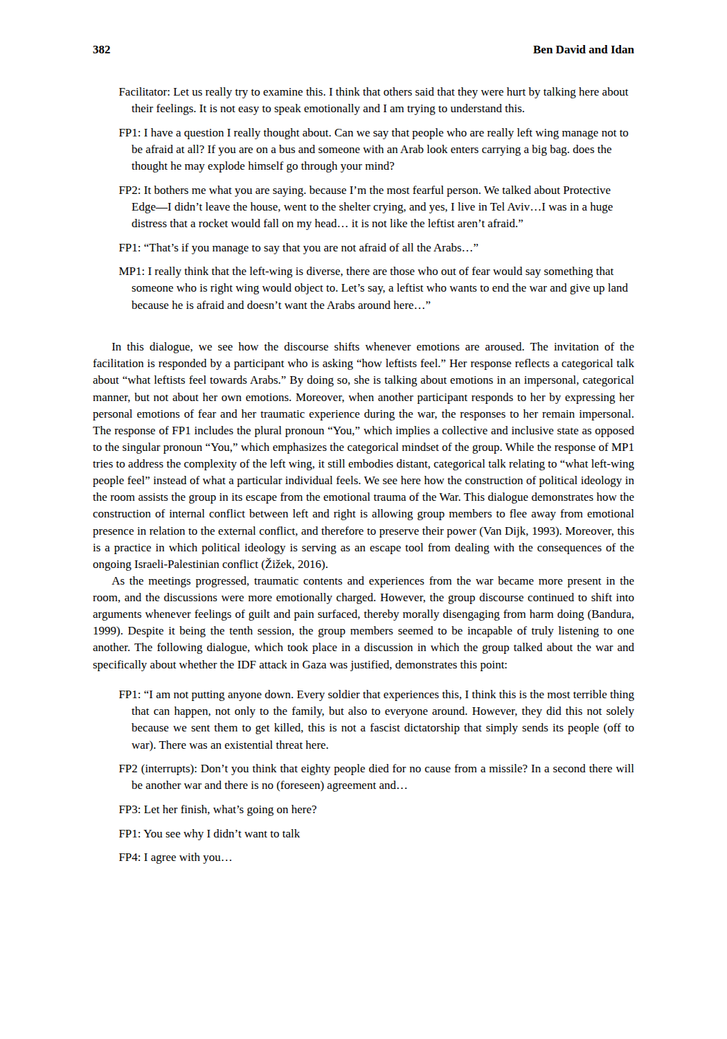382 Ben David and Idan
Facilitator: Let us really try to examine this. I think that others said that they were hurt by talking here about their feelings. It is not easy to speak emotionally and I am trying to understand this.
FP1: I have a question I really thought about. Can we say that people who are really left wing manage not to be afraid at all? If you are on a bus and someone with an Arab look enters carrying a big bag. does the thought he may explode himself go through your mind?
FP2: It bothers me what you are saying. because I’m the most fearful person. We talked about Protective Edge—I didn’t leave the house, went to the shelter crying, and yes, I live in Tel Aviv…I was in a huge distress that a rocket would fall on my head… it is not like the leftist aren’t afraid.”
FP1: “That’s if you manage to say that you are not afraid of all the Arabs…”
MP1: I really think that the left-wing is diverse, there are those who out of fear would say something that someone who is right wing would object to. Let’s say, a leftist who wants to end the war and give up land because he is afraid and doesn’t want the Arabs around here…”
In this dialogue, we see how the discourse shifts whenever emotions are aroused. The invitation of the facilitation is responded by a participant who is asking “how leftists feel.” Her response reflects a categorical talk about “what leftists feel towards Arabs.” By doing so, she is talking about emotions in an impersonal, categorical manner, but not about her own emotions. Moreover, when another participant responds to her by expressing her personal emotions of fear and her traumatic experience during the war, the responses to her remain impersonal. The response of FP1 includes the plural pronoun “You,” which implies a collective and inclusive state as opposed to the singular pronoun “You,” which emphasizes the categorical mindset of the group. While the response of MP1 tries to address the complexity of the left wing, it still embodies distant, categorical talk relating to “what left-wing people feel” instead of what a particular individual feels. We see here how the construction of political ideology in the room assists the group in its escape from the emotional trauma of the War. This dialogue demonstrates how the construction of internal conflict between left and right is allowing group members to flee away from emotional presence in relation to the external conflict, and therefore to preserve their power (Van Dijk, 1993). Moreover, this is a practice in which political ideology is serving as an escape tool from dealing with the consequences of the ongoing Israeli-Palestinian conflict (Žižek, 2016).
As the meetings progressed, traumatic contents and experiences from the war became more present in the room, and the discussions were more emotionally charged. However, the group discourse continued to shift into arguments whenever feelings of guilt and pain surfaced, thereby morally disengaging from harm doing (Bandura, 1999). Despite it being the tenth session, the group members seemed to be incapable of truly listening to one another. The following dialogue, which took place in a discussion in which the group talked about the war and specifically about whether the IDF attack in Gaza was justified, demonstrates this point:
FP1: “I am not putting anyone down. Every soldier that experiences this, I think this is the most terrible thing that can happen, not only to the family, but also to everyone around. However, they did this not solely because we sent them to get killed, this is not a fascist dictatorship that simply sends its people (off to war). There was an existential threat here.
FP2 (interrupts): Don’t you think that eighty people died for no cause from a missile? In a second there will be another war and there is no (foreseen) agreement and…
FP3: Let her finish, what’s going on here?
FP1: You see why I didn’t want to talk
FP4: I agree with you…